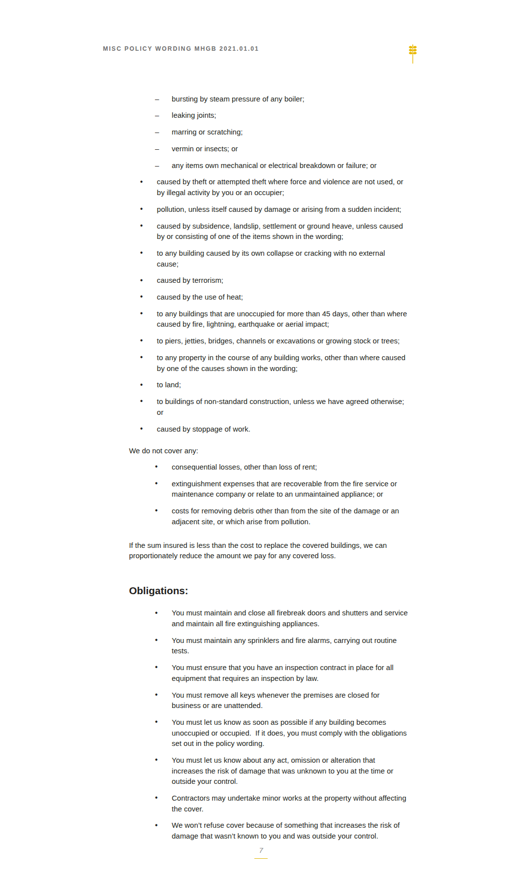MISC Policy Wording MHGB 2021.01.01
bursting by steam pressure of any boiler;
leaking joints;
marring or scratching;
vermin or insects; or
any items own mechanical or electrical breakdown or failure; or
caused by theft or attempted theft where force and violence are not used, or by illegal activity by you or an occupier;
pollution, unless itself caused by damage or arising from a sudden incident;
caused by subsidence, landslip, settlement or ground heave, unless caused by or consisting of one of the items shown in the wording;
to any building caused by its own collapse or cracking with no external cause;
caused by terrorism;
caused by the use of heat;
to any buildings that are unoccupied for more than 45 days, other than where caused by fire, lightning, earthquake or aerial impact;
to piers, jetties, bridges, channels or excavations or growing stock or trees;
to any property in the course of any building works, other than where caused by one of the causes shown in the wording;
to land;
to buildings of non-standard construction, unless we have agreed otherwise; or
caused by stoppage of work.
We do not cover any:
consequential losses, other than loss of rent;
extinguishment expenses that are recoverable from the fire service or maintenance company or relate to an unmaintained appliance; or
costs for removing debris other than from the site of the damage or an adjacent site, or which arise from pollution.
If the sum insured is less than the cost to replace the covered buildings, we can proportionately reduce the amount we pay for any covered loss.
Obligations:
You must maintain and close all firebreak doors and shutters and service and maintain all fire extinguishing appliances.
You must maintain any sprinklers and fire alarms, carrying out routine tests.
You must ensure that you have an inspection contract in place for all equipment that requires an inspection by law.
You must remove all keys whenever the premises are closed for business or are unattended.
You must let us know as soon as possible if any building becomes unoccupied or occupied. If it does, you must comply with the obligations set out in the policy wording.
You must let us know about any act, omission or alteration that increases the risk of damage that was unknown to you at the time or outside your control.
Contractors may undertake minor works at the property without affecting the cover.
We won’t refuse cover because of something that increases the risk of damage that wasn’t known to you and was outside your control.
7